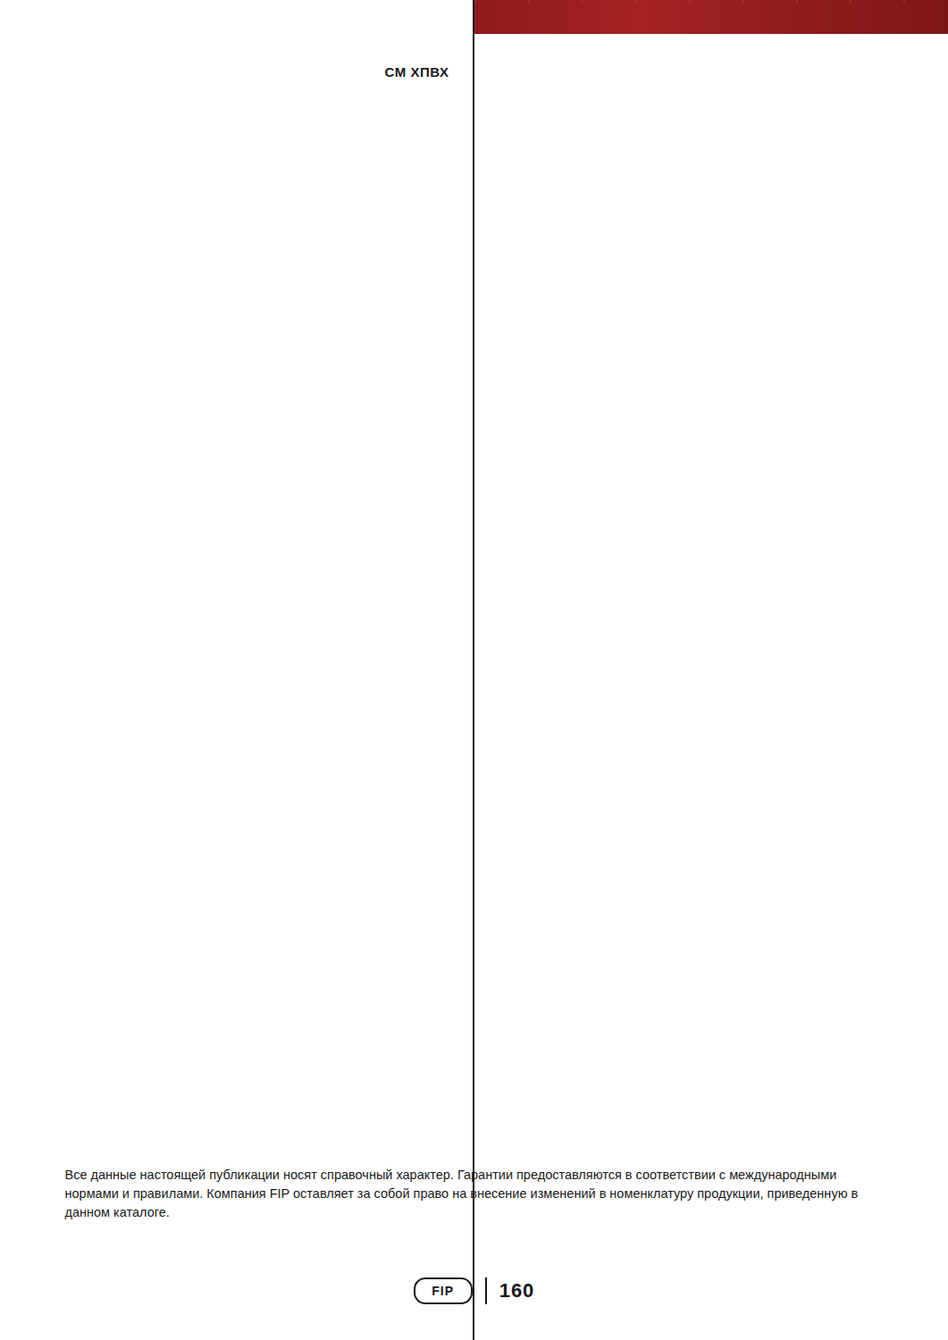CM ХПВХ
Все данные настоящей публикации носят справочный характер. Гарантии предоставляются в соответствии с международными нормами и правилами. Компания FIP оставляет за собой право на внесение изменений в номенклатуру продукции, приведенную в данном каталоге.
FIP 160